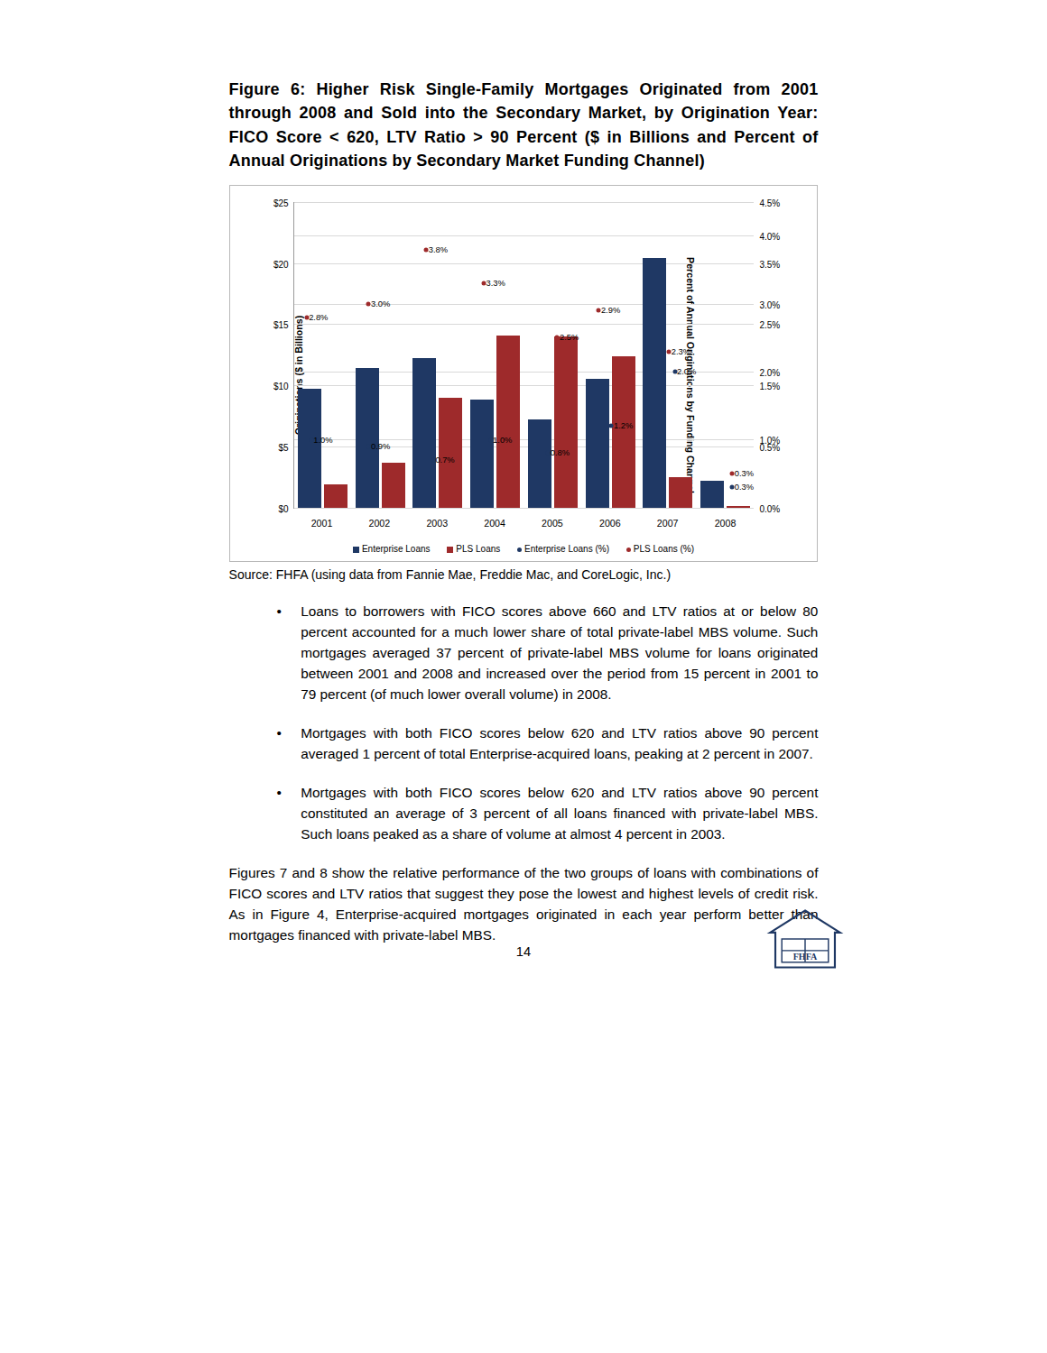Figure 6: Higher Risk Single-Family Mortgages Originated from 2001 through 2008 and Sold into the Secondary Market, by Origination Year: FICO Score < 620, LTV Ratio > 90 Percent ($ in Billions and Percent of Annual Originations by Secondary Market Funding Channel)
Originations ($ in Billions)
Percent of Annual Originations by Funding Channel
$254.5%
4.0%
$203.5%
3.0%
$152.5%
2.0%
$101.5%
1.0%
$50.5%
$00.0%
1.0%
2.8%
0.9%
3.0%
0.7%
3.8%
1.0%
3.3%
0.8%
2.5%
1.2%
2.9%
2.0%
2.3%
0.3%
0.3%
20012002200320042005200620072008
Enterprise Loans PLS Loans Enterprise Loans (%) PLS Loans (%)
Source: FHFA (using data from Fannie Mae, Freddie Mac, and CoreLogic, Inc.)
Loans to borrowers with FICO scores above 660 and LTV ratios at or below 80 percent accounted for a much lower share of total private-label MBS volume. Such mortgages averaged 37 percent of private-label MBS volume for loans originated between 2001 and 2008 and increased over the period from 15 percent in 2001 to 79 percent (of much lower overall volume) in 2008.
Mortgages with both FICO scores below 620 and LTV ratios above 90 percent averaged 1 percent of total Enterprise-acquired loans, peaking at 2 percent in 2007.
Mortgages with both FICO scores below 620 and LTV ratios above 90 percent constituted an average of 3 percent of all loans financed with private-label MBS. Such loans peaked as a share of volume at almost 4 percent in 2003.
Figures 7 and 8 show the relative performance of the two groups of loans with combinations of FICO scores and LTV ratios that suggest they pose the lowest and highest levels of credit risk. As in Figure 4, Enterprise-acquired mortgages originated in each year perform better than mortgages financed with private-label MBS.
14
FHFA